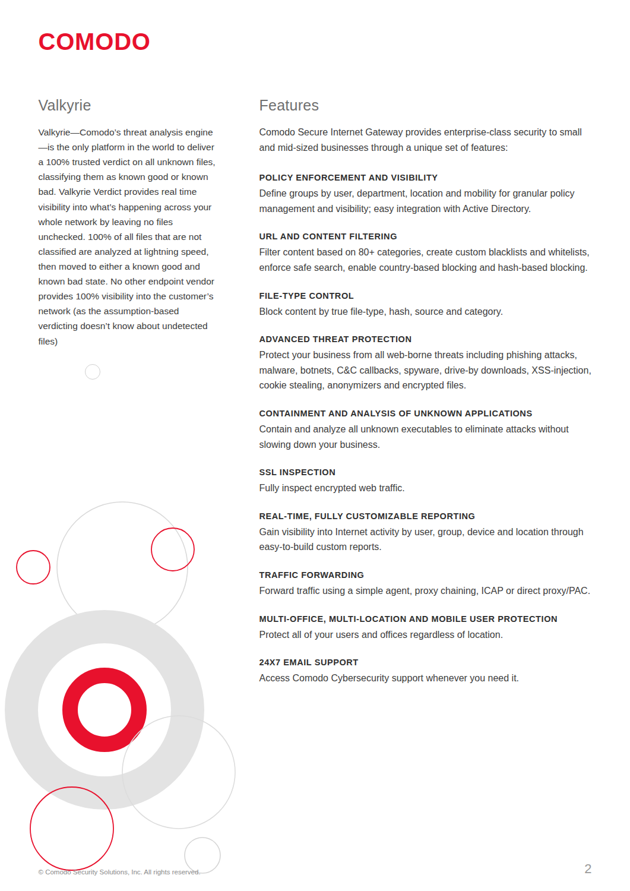COMODO
Valkyrie
Valkyrie—Comodo’s threat analysis engine—is the only platform in the world to deliver a 100% trusted verdict on all unknown files, classifying them as known good or known bad. Valkyrie Verdict provides real time visibility into what’s happening across your whole network by leaving no files unchecked. 100% of all files that are not classified are analyzed at lightning speed, then moved to either a known good and known bad state. No other endpoint vendor provides 100% visibility into the customer’s network (as the assumption-based verdicting doesn’t know about undetected files)
Features
Comodo Secure Internet Gateway provides enterprise-class security to small and mid-sized businesses through a unique set of features:
Policy Enforcement and Visibility
Define groups by user, department, location and mobility for granular policy management and visibility; easy integration with Active Directory.
URL and Content Filtering
Filter content based on 80+ categories, create custom blacklists and whitelists, enforce safe search, enable country-based blocking and hash-based blocking.
File-Type Control
Block content by true file-type, hash, source and category.
Advanced Threat Protection
Protect your business from all web-borne threats including phishing attacks, malware, botnets, C&C callbacks, spyware, drive-by downloads, XSS-injection, cookie stealing, anonymizers and encrypted files.
Containment and Analysis of Unknown Applications
Contain and analyze all unknown executables to eliminate attacks without slowing down your business.
SSL Inspection
Fully inspect encrypted web traffic.
Real-Time, Fully Customizable Reporting
Gain visibility into Internet activity by user, group, device and location through easy-to-build custom reports.
Traffic Forwarding
Forward traffic using a simple agent, proxy chaining, ICAP or direct proxy/PAC.
Multi-Office, Multi-Location and Mobile User Protection
Protect all of your users and offices regardless of location.
24x7 Email Support
Access Comodo Cybersecurity support whenever you need it.
© Comodo Security Solutions, Inc. All rights reserved.
2